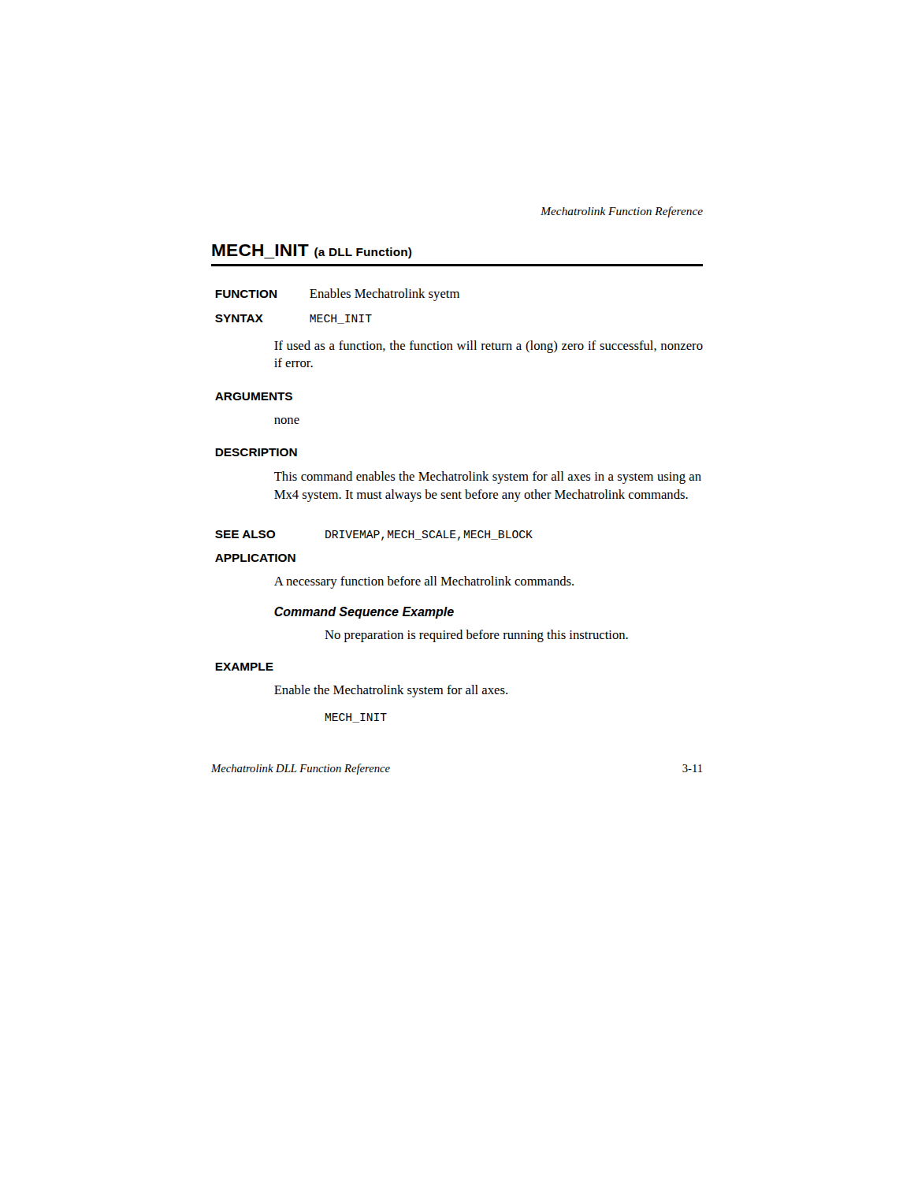Mechatrolink Function Reference
MECH_INIT (a DLL Function)
FUNCTION
Enables Mechatrolink syetm
SYNTAX
MECH_INIT
If used as a function, the function will return a (long) zero if successful, nonzero if error.
ARGUMENTS
none
DESCRIPTION
This command enables the Mechatrolink system for all axes in a system using an Mx4 system. It must always be sent before any other Mechatrolink commands.
SEE ALSO
DRIVEMAP,MECH_SCALE,MECH_BLOCK
APPLICATION
A necessary function before all Mechatrolink commands.
Command Sequence Example
No preparation is required before running this instruction.
EXAMPLE
Enable the Mechatrolink system for all axes.
MECH_INIT
Mechatrolink DLL Function Reference
3-11